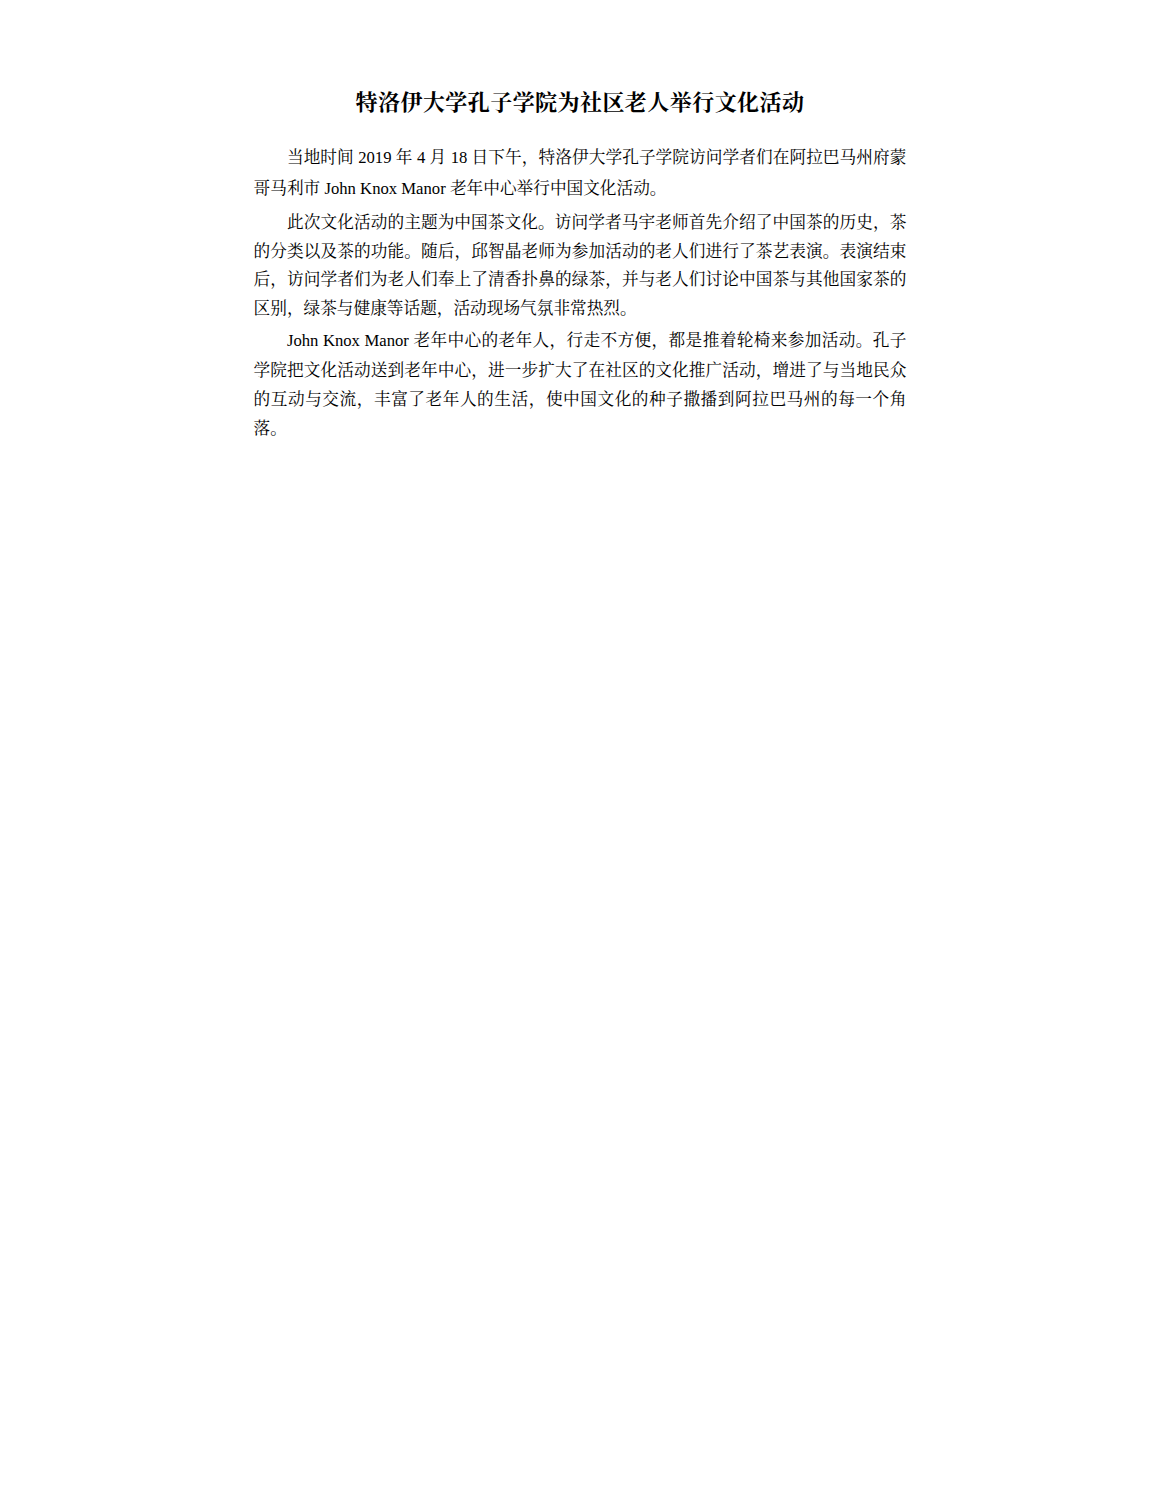特洛伊大学孔子学院为社区老人举行文化活动
当地时间 2019 年 4 月 18 日下午，特洛伊大学孔子学院访问学者们在阿拉巴马州府蒙哥马利市 John Knox Manor 老年中心举行中国文化活动。
此次文化活动的主题为中国茶文化。访问学者马宇老师首先介绍了中国茶的历史，茶的分类以及茶的功能。随后，邱智晶老师为参加活动的老人们进行了茶艺表演。表演结束后，访问学者们为老人们奉上了清香扑鼻的绿茶，并与老人们讨论中国茶与其他国家茶的区别，绿茶与健康等话题，活动现场气氛非常热烈。
John Knox Manor 老年中心的老年人，行走不方便，都是推着轮椅来参加活动。孔子学院把文化活动送到老年中心，进一步扩大了在社区的文化推广活动，增进了与当地民众的互动与交流，丰富了老年人的生活，使中国文化的种子撒播到阿拉巴马州的每一个角落。